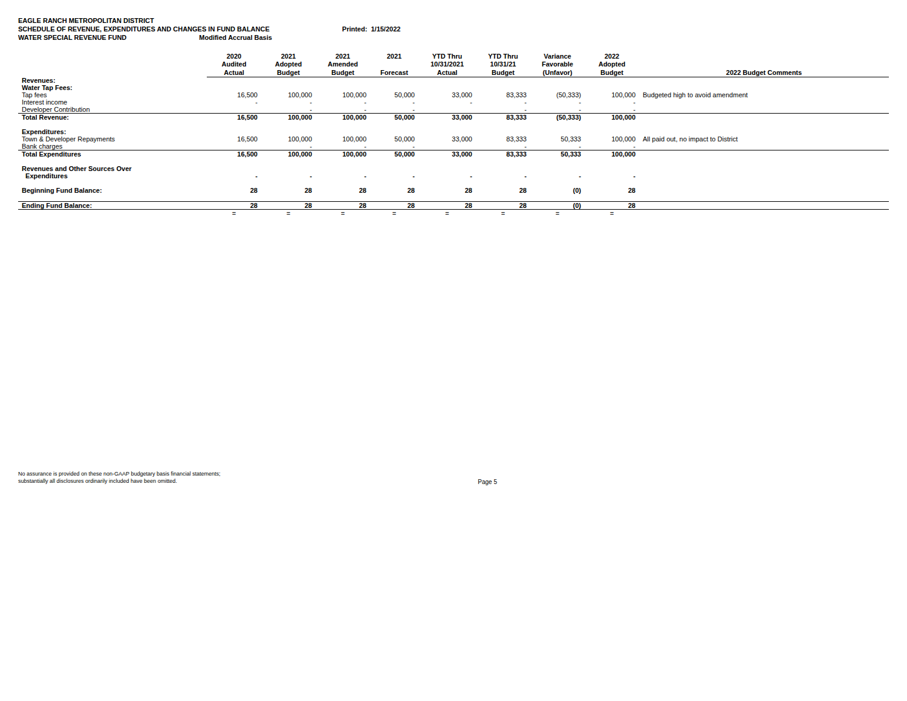EAGLE RANCH METROPOLITAN DISTRICT
SCHEDULE OF REVENUE, EXPENDITURES AND CHANGES IN FUND BALANCE Printed: 1/15/2022
WATER SPECIAL REVENUE FUND Modified Accrual Basis
| | 2020 Audited Actual | 2021 Adopted Budget | 2021 Amended Budget | 2021 Forecast | YTD Thru 10/31/2021 Actual | YTD Thru 10/31/21 Budget | Variance Favorable (Unfavor) | 2022 Adopted Budget | 2022 Budget Comments |
| --- | --- | --- | --- | --- | --- | --- | --- | --- | --- |
| Revenues: | |
| Water Tap Fees: | |
| Tap fees | 16,500 | 100,000 | 100,000 | 50,000 | 33,000 | 83,333 | (50,333) | 100,000 | Budgeted high to avoid amendment |
| Interest income | - | - | - | - | - | - | - | - | |
| Developer Contribution | | - | - | - | | - | - | - | |
| Total Revenue: | 16,500 | 100,000 | 100,000 | 50,000 | 33,000 | 83,333 | (50,333) | 100,000 | |
| Expenditures: | |
| Town & Developer Repayments | 16,500 | 100,000 | 100,000 | 50,000 | 33,000 | 83,333 | 50,333 | 100,000 | All paid out, no impact to District |
| Bank charges | | - | - | - | | - | - | - | |
| Total Expenditures | 16,500 | 100,000 | 100,000 | 50,000 | 33,000 | 83,333 | 50,333 | 100,000 | |
| Revenues and Other Sources Over | |
| Expenditures | - | - | - | - | - | - | - | - | |
| Beginning Fund Balance: | 28 | 28 | 28 | 28 | 28 | 28 | (0) | 28 | |
| Ending Fund Balance: | 28 | 28 | 28 | 28 | 28 | 28 | (0) | 28 | |
| | = | = | = | = | = | = | = | = | |
No assurance is provided on these non-GAAP budgetary basis financial statements;
substantially all disclosures ordinarily included have been omitted.
Page 5